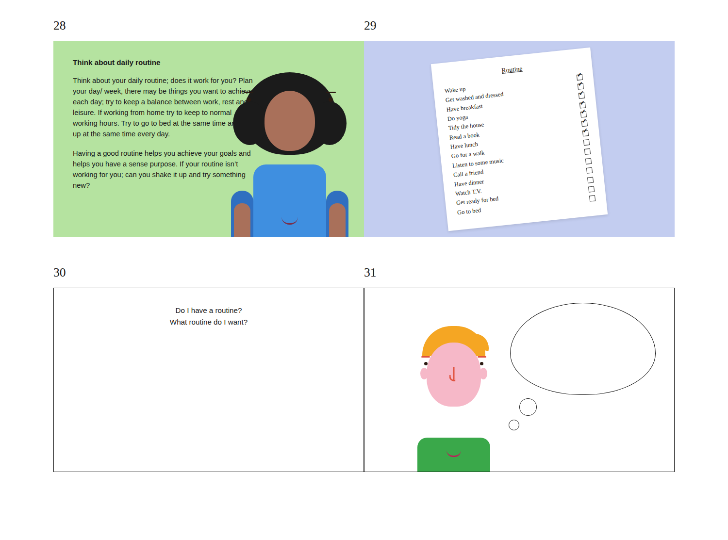28
29
Think about daily routine
Think about your daily routine; does it work for you? Plan your day/ week, there may be things you want to achieve each day; try to keep a balance between work, rest and leisure. If working from home try to keep to normal working hours. Try to go to bed at the same time and get up at the same time every day.
Having a good routine helps you achieve your goals and helps you have a sense purpose. If your routine isn’t working for you; can you shake it up and try something new?
Routine
Wake up
Get washed and dressed
Have breakfast
Do yoga
Tidy the house
Read a book
Have lunch
Go for a walk
Listen to some music
Call a friend
Have dinner
Watch T.V.
Get ready for bed
Go to bed
30
31
Do I have a routine?
What routine do I want?